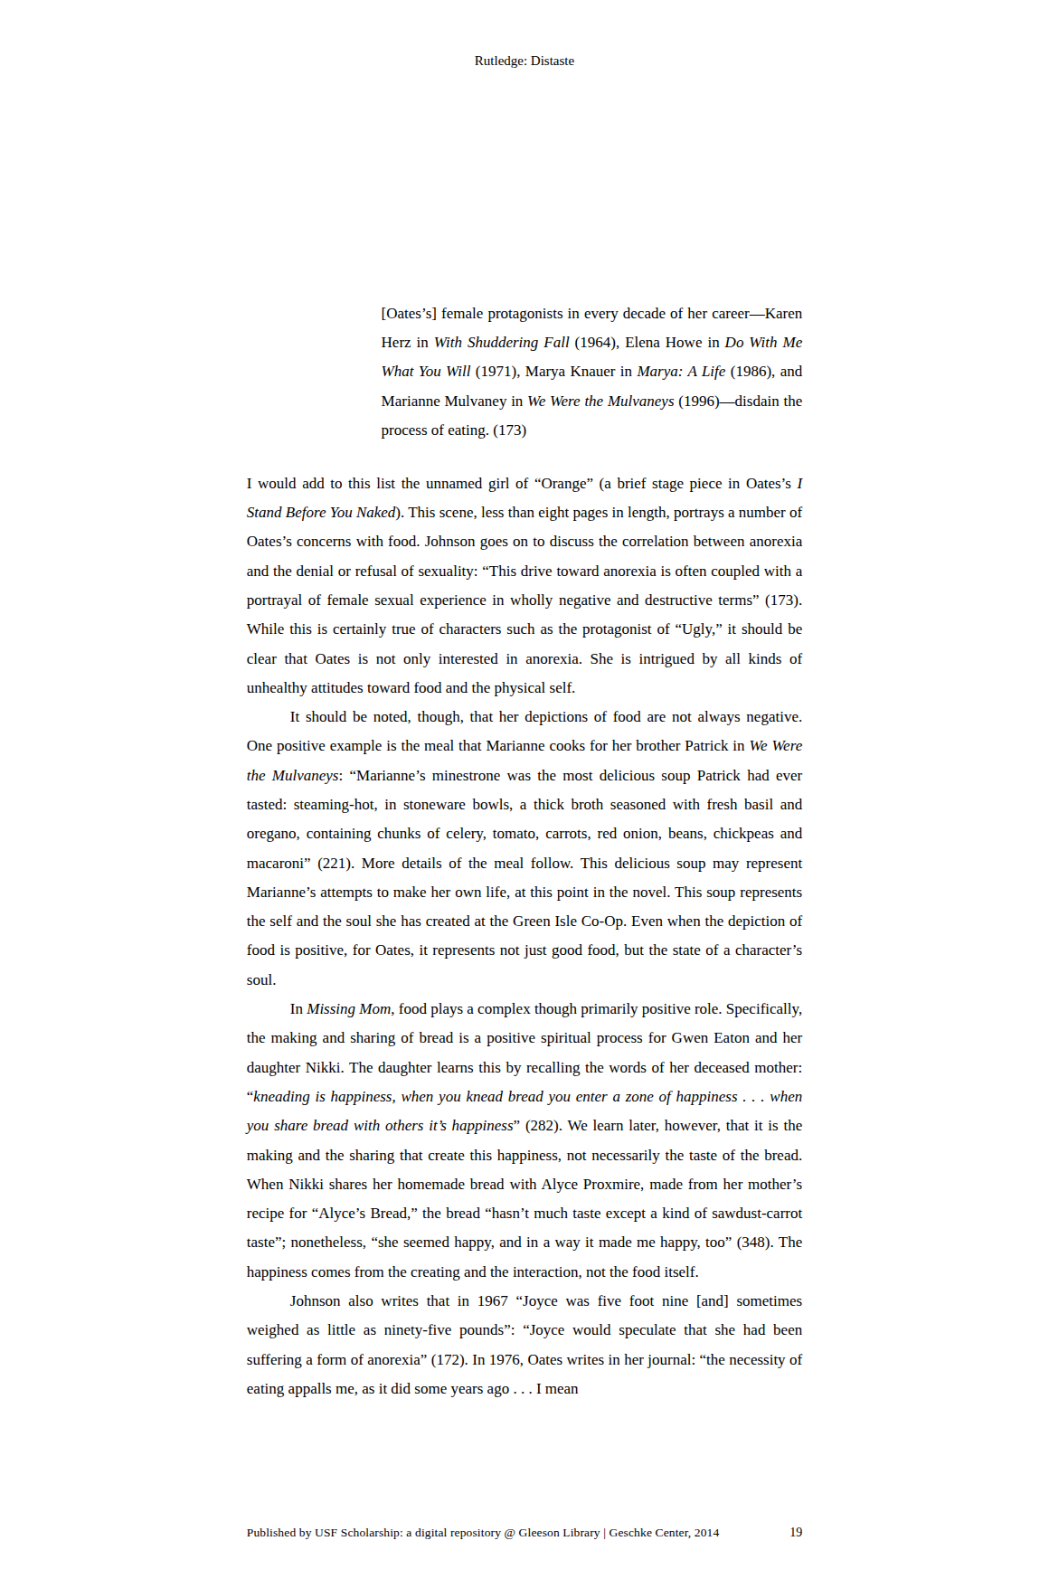Rutledge: Distaste
[Oates’s] female protagonists in every decade of her career—Karen Herz in With Shuddering Fall (1964), Elena Howe in Do With Me What You Will (1971), Marya Knauer in Marya: A Life (1986), and Marianne Mulvaney in We Were the Mulvaneys (1996)—disdain the process of eating. (173)
I would add to this list the unnamed girl of “Orange” (a brief stage piece in Oates’s I Stand Before You Naked). This scene, less than eight pages in length, portrays a number of Oates’s concerns with food. Johnson goes on to discuss the correlation between anorexia and the denial or refusal of sexuality: “This drive toward anorexia is often coupled with a portrayal of female sexual experience in wholly negative and destructive terms” (173). While this is certainly true of characters such as the protagonist of “Ugly,” it should be clear that Oates is not only interested in anorexia. She is intrigued by all kinds of unhealthy attitudes toward food and the physical self.
It should be noted, though, that her depictions of food are not always negative. One positive example is the meal that Marianne cooks for her brother Patrick in We Were the Mulvaneys: “Marianne’s minestrone was the most delicious soup Patrick had ever tasted: steaming-hot, in stoneware bowls, a thick broth seasoned with fresh basil and oregano, containing chunks of celery, tomato, carrots, red onion, beans, chickpeas and macaroni” (221). More details of the meal follow. This delicious soup may represent Marianne’s attempts to make her own life, at this point in the novel. This soup represents the self and the soul she has created at the Green Isle Co-Op. Even when the depiction of food is positive, for Oates, it represents not just good food, but the state of a character’s soul.
In Missing Mom, food plays a complex though primarily positive role. Specifically, the making and sharing of bread is a positive spiritual process for Gwen Eaton and her daughter Nikki. The daughter learns this by recalling the words of her deceased mother: “kneading is happiness, when you knead bread you enter a zone of happiness . . . when you share bread with others it’s happiness” (282). We learn later, however, that it is the making and the sharing that create this happiness, not necessarily the taste of the bread. When Nikki shares her homemade bread with Alyce Proxmire, made from her mother’s recipe for “Alyce’s Bread,” the bread “hasn’t much taste except a kind of sawdust-carrot taste”; nonetheless, “she seemed happy, and in a way it made me happy, too” (348). The happiness comes from the creating and the interaction, not the food itself.
Johnson also writes that in 1967 “Joyce was five foot nine [and] sometimes weighed as little as ninety-five pounds”: “Joyce would speculate that she had been suffering a form of anorexia” (172). In 1976, Oates writes in her journal: “the necessity of eating appalls me, as it did some years ago . . . I mean
Published by USF Scholarship: a digital repository @ Gleeson Library | Geschke Center, 2014
19